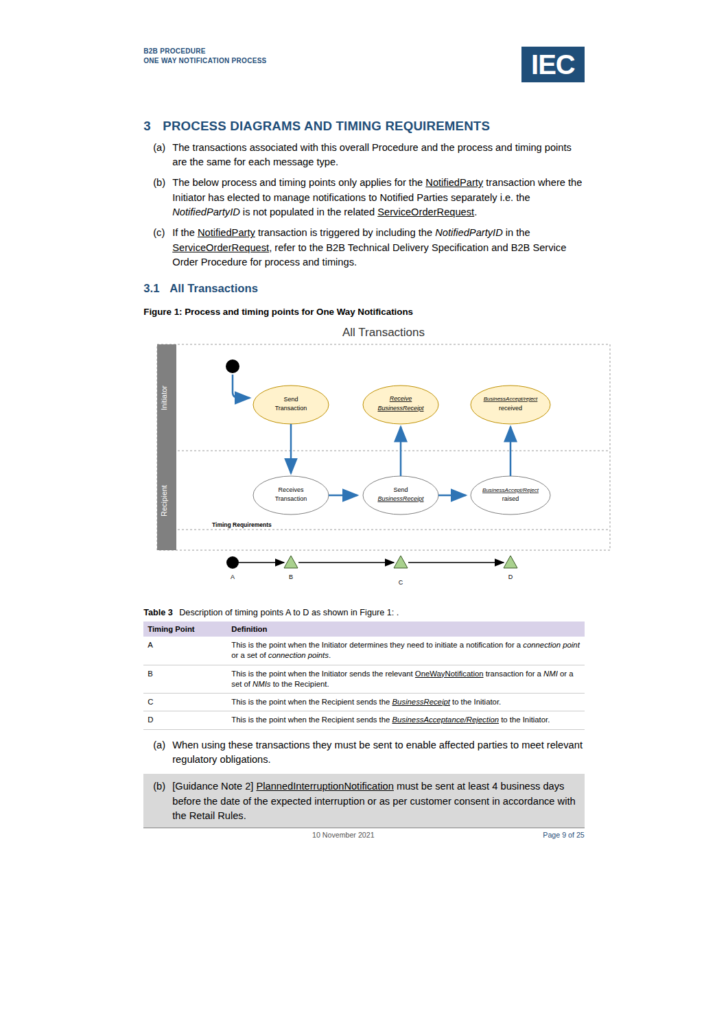B2B PROCEDURE
ONE WAY NOTIFICATION PROCESS
IEC
3 PROCESS DIAGRAMS AND TIMING REQUIREMENTS
(a)
The transactions associated with this overall Procedure and the process and timing points are the same for each message type.
(b)
The below process and timing points only applies for the NotifiedParty transaction where the Initiator has elected to manage notifications to Notified Parties separately i.e. the NotifiedPartyID is not populated in the related ServiceOrderRequest.
(c)
If the NotifiedParty transaction is triggered by including the NotifiedPartyID in the ServiceOrderRequest, refer to the B2B Technical Delivery Specification and B2B Service Order Procedure for process and timings.
3.1 All Transactions
Figure 1: Process and timing points for One Way Notifications
All Transactions Initiator Recipient Send Transaction Receive BusinessReceipt BusinessAccept/reject received Receives Transaction Send BusinessReceipt BusinessAccept/Reject raised Timing Requirements A B C D
Table 3 Description of timing points A to D as shown in Figure 1: .
| Timing Point | Definition |
| --- | --- |
| A | This is the point when the Initiator determines they need to initiate a notification for a connection point or a set of connection points . |
| B | This is the point when the Initiator sends the relevant OneWayNotification transaction for a NMI or a set of NMIs to the Recipient. |
| C | This is the point when the Recipient sends the BusinessReceipt to the Initiator. |
| D | This is the point when the Recipient sends the BusinessAcceptance/Rejection to the Initiator. |
(a)
When using these transactions they must be sent to enable affected parties to meet relevant regulatory obligations.
(b)
[Guidance Note 2] PlannedInterruptionNotification must be sent at least 4 business days before the date of the expected interruption or as per customer consent in accordance with the Retail Rules.
10 November 2021
Page 9 of 25